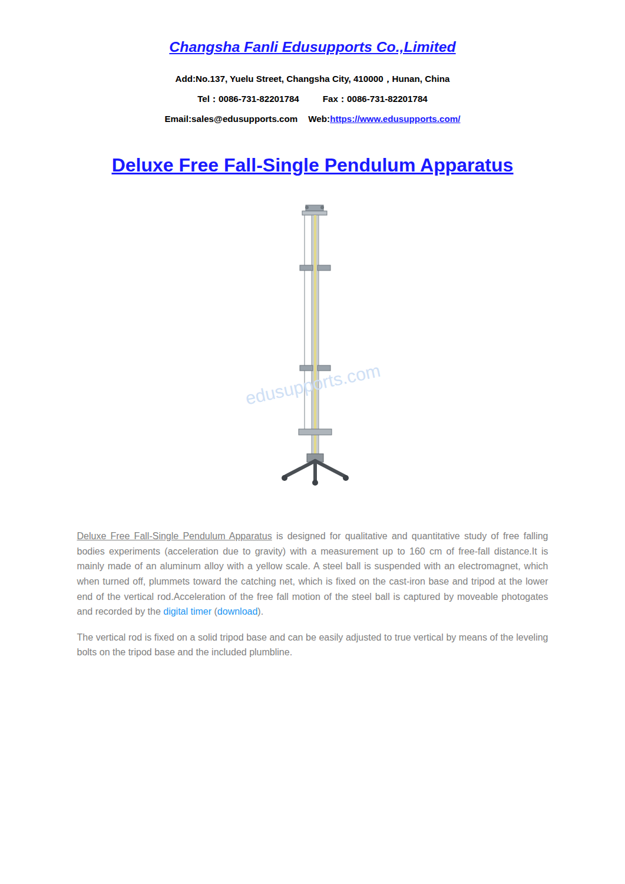Changsha Fanli Edusupports Co.,Limited
Add:No.137, Yuelu Street, Changsha City, 410000，Hunan, China
Tel：0086-731-82201784 Fax：0086-731-82201784
Email:sales@edusupports.com Web:https://www.edusupports.com/
Deluxe Free Fall-Single Pendulum Apparatus
edusupports.com
Deluxe Free Fall-Single Pendulum Apparatus is designed for qualitative and quantitative study of free falling bodies experiments (acceleration due to gravity) with a measurement up to 160 cm of free-fall distance.It is mainly made of an aluminum alloy with a yellow scale. A steel ball is suspended with an electromagnet, which when turned off, plummets toward the catching net, which is fixed on the cast-iron base and tripod at the lower end of the vertical rod.Acceleration of the free fall motion of the steel ball is captured by moveable photogates and recorded by the digital timer (download).
The vertical rod is fixed on a solid tripod base and can be easily adjusted to true vertical by means of the leveling bolts on the tripod base and the included plumbline.